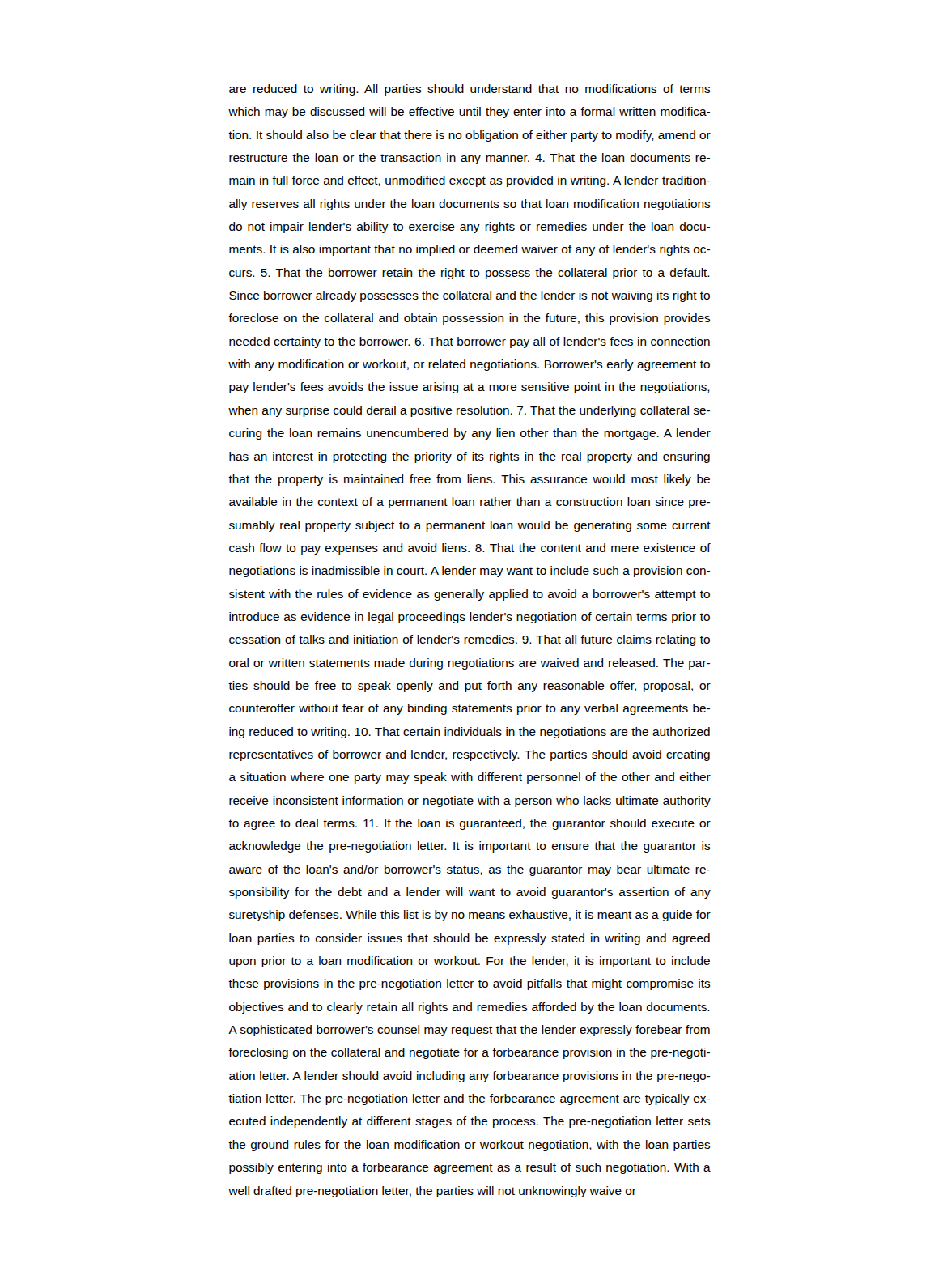are reduced to writing. All parties should understand that no modifications of terms which may be discussed will be effective until they enter into a formal written modification. It should also be clear that there is no obligation of either party to modify, amend or restructure the loan or the transaction in any manner. 4. That the loan documents remain in full force and effect, unmodified except as provided in writing. A lender traditionally reserves all rights under the loan documents so that loan modification negotiations do not impair lender's ability to exercise any rights or remedies under the loan documents. It is also important that no implied or deemed waiver of any of lender's rights occurs. 5. That the borrower retain the right to possess the collateral prior to a default. Since borrower already possesses the collateral and the lender is not waiving its right to foreclose on the collateral and obtain possession in the future, this provision provides needed certainty to the borrower. 6. That borrower pay all of lender's fees in connection with any modification or workout, or related negotiations. Borrower's early agreement to pay lender's fees avoids the issue arising at a more sensitive point in the negotiations, when any surprise could derail a positive resolution. 7. That the underlying collateral securing the loan remains unencumbered by any lien other than the mortgage. A lender has an interest in protecting the priority of its rights in the real property and ensuring that the property is maintained free from liens. This assurance would most likely be available in the context of a permanent loan rather than a construction loan since presumably real property subject to a permanent loan would be generating some current cash flow to pay expenses and avoid liens. 8. That the content and mere existence of negotiations is inadmissible in court. A lender may want to include such a provision consistent with the rules of evidence as generally applied to avoid a borrower's attempt to introduce as evidence in legal proceedings lender's negotiation of certain terms prior to cessation of talks and initiation of lender's remedies. 9. That all future claims relating to oral or written statements made during negotiations are waived and released. The parties should be free to speak openly and put forth any reasonable offer, proposal, or counteroffer without fear of any binding statements prior to any verbal agreements being reduced to writing. 10. That certain individuals in the negotiations are the authorized representatives of borrower and lender, respectively. The parties should avoid creating a situation where one party may speak with different personnel of the other and either receive inconsistent information or negotiate with a person who lacks ultimate authority to agree to deal terms. 11. If the loan is guaranteed, the guarantor should execute or acknowledge the pre-negotiation letter. It is important to ensure that the guarantor is aware of the loan's and/or borrower's status, as the guarantor may bear ultimate responsibility for the debt and a lender will want to avoid guarantor's assertion of any suretyship defenses. While this list is by no means exhaustive, it is meant as a guide for loan parties to consider issues that should be expressly stated in writing and agreed upon prior to a loan modification or workout. For the lender, it is important to include these provisions in the pre-negotiation letter to avoid pitfalls that might compromise its objectives and to clearly retain all rights and remedies afforded by the loan documents. A sophisticated borrower's counsel may request that the lender expressly forebear from foreclosing on the collateral and negotiate for a forbearance provision in the pre-negotiation letter. A lender should avoid including any forbearance provisions in the pre-negotiation letter. The pre-negotiation letter and the forbearance agreement are typically executed independently at different stages of the process. The pre-negotiation letter sets the ground rules for the loan modification or workout negotiation, with the loan parties possibly entering into a forbearance agreement as a result of such negotiation. With a well drafted pre-negotiation letter, the parties will not unknowingly waive or